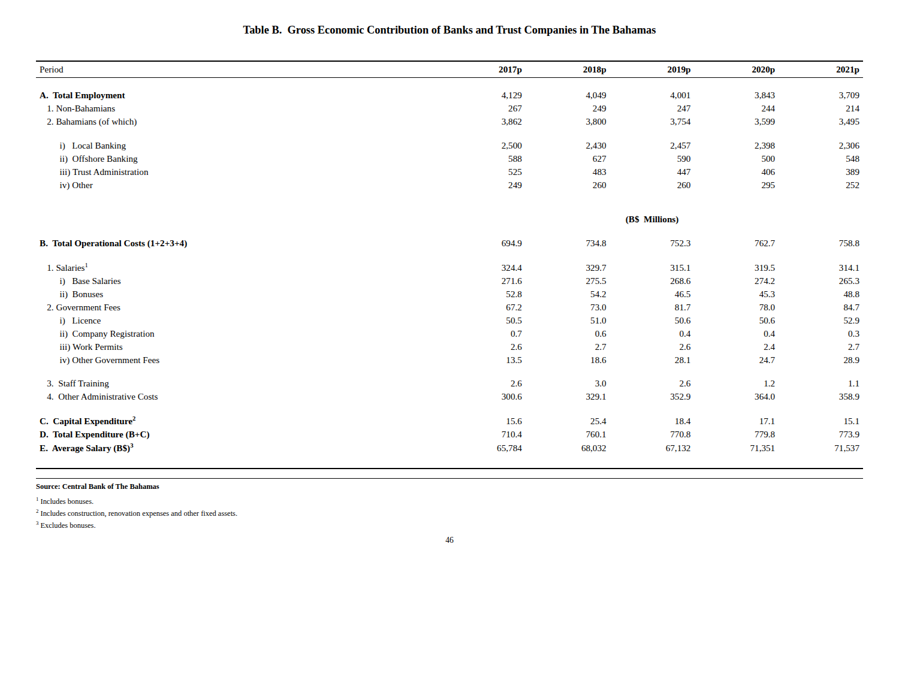Table B. Gross Economic Contribution of Banks and Trust Companies in The Bahamas
| Period | 2017p | 2018p | 2019p | 2020p | 2021p |
| --- | --- | --- | --- | --- | --- |
| A. Total Employment | 4,129 | 4,049 | 4,001 | 3,843 | 3,709 |
| 1. Non-Bahamians | 267 | 249 | 247 | 244 | 214 |
| 2. Bahamians (of which) | 3,862 | 3,800 | 3,754 | 3,599 | 3,495 |
| i) Local Banking | 2,500 | 2,430 | 2,457 | 2,398 | 2,306 |
| ii) Offshore Banking | 588 | 627 | 590 | 500 | 548 |
| iii) Trust Administration | 525 | 483 | 447 | 406 | 389 |
| iv) Other | 249 | 260 | 260 | 295 | 252 |
| | (B$ Millions) |
| B. Total Operational Costs (1+2+3+4) | 694.9 | 734.8 | 752.3 | 762.7 | 758.8 |
| 1. Salaries 1 | 324.4 | 329.7 | 315.1 | 319.5 | 314.1 |
| i) Base Salaries | 271.6 | 275.5 | 268.6 | 274.2 | 265.3 |
| ii) Bonuses | 52.8 | 54.2 | 46.5 | 45.3 | 48.8 |
| 2. Government Fees | 67.2 | 73.0 | 81.7 | 78.0 | 84.7 |
| i) Licence | 50.5 | 51.0 | 50.6 | 50.6 | 52.9 |
| ii) Company Registration | 0.7 | 0.6 | 0.4 | 0.4 | 0.3 |
| iii) Work Permits | 2.6 | 2.7 | 2.6 | 2.4 | 2.7 |
| iv) Other Government Fees | 13.5 | 18.6 | 28.1 | 24.7 | 28.9 |
| 3. Staff Training | 2.6 | 3.0 | 2.6 | 1.2 | 1.1 |
| 4. Other Administrative Costs | 300.6 | 329.1 | 352.9 | 364.0 | 358.9 |
| C. Capital Expenditure 2 | 15.6 | 25.4 | 18.4 | 17.1 | 15.1 |
| D. Total Expenditure (B+C) | 710.4 | 760.1 | 770.8 | 779.8 | 773.9 |
| E. Average Salary (B$) 3 | 65,784 | 68,032 | 67,132 | 71,351 | 71,537 |
Source: Central Bank of The Bahamas
1 Includes bonuses.
2 Includes construction, renovation expenses and other fixed assets.
3 Excludes bonuses.
46